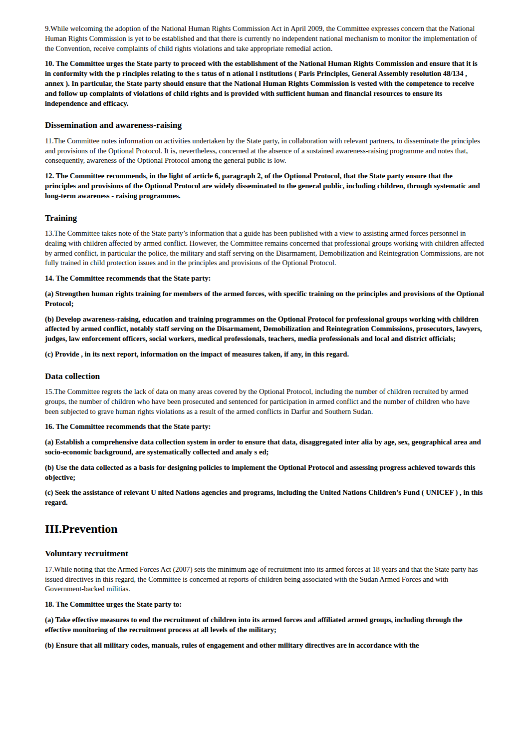9.While welcoming the adoption of the National Human Rights Commission Act in April 2009, the Committee expresses concern that the National Human Rights Commission is yet to be established and that there is currently no independent national mechanism to monitor the implementation of the Convention, receive complaints of child rights violations and take appropriate remedial action.
10. The Committee urges the State party to proceed with the establishment of the National Human Rights Commission and ensure that it is in conformity with the p rinciples relating to the s tatus of n ational i nstitutions ( Paris Principles, General Assembly resolution 48/134 , annex ). In particular, the State party should ensure that the National Human Rights Commission is vested with the competence to receive and follow up complaints of violations of child rights and is provided with sufficient human and financial resources to ensure its independence and efficacy.
Dissemination and awareness-raising
11.The Committee notes information on activities undertaken by the State party, in collaboration with relevant partners, to disseminate the principles and provisions of the Optional Protocol. It is, nevertheless, concerned at the absence of a sustained awareness-raising programme and notes that, consequently, awareness of the Optional Protocol among the general public is low.
12. The Committee recommends, in the light of article 6, paragraph 2, of the Optional Protocol, that the State party ensure that the principles and provisions of the Optional Protocol are widely disseminated to the general public, including children, through systematic and long-term awareness - raising programmes.
Training
13.The Committee takes note of the State party’s information that a guide has been published with a view to assisting armed forces personnel in dealing with children affected by armed conflict. However, the Committee remains concerned that professional groups working with children affected by armed conflict, in particular the police, the military and staff serving on the Disarmament, Demobilization and Reintegration Commissions, are not fully trained in child protection issues and in the principles and provisions of the Optional Protocol.
14. The Committee recommends that the State party:
(a) Strengthen human rights training for members of the armed forces, with specific training on the principles and provisions of the Optional Protocol;
(b) Develop awareness-raising, education and training programmes on the Optional Protocol for professional groups working with children affected by armed conflict, notably staff serving on the Disarmament, Demobilization and Reintegration Commissions, prosecutors, lawyers, judges, law enforcement officers, social workers, medical professionals, teachers, media professionals and local and district officials;
(c) Provide , in its next report, information on the impact of measures taken, if any, in this regard.
Data collection
15.The Committee regrets the lack of data on many areas covered by the Optional Protocol, including the number of children recruited by armed groups, the number of children who have been prosecuted and sentenced for participation in armed conflict and the number of children who have been subjected to grave human rights violations as a result of the armed conflicts in Darfur and Southern Sudan.
16. The Committee recommends that the State party:
(a) Establish a comprehensive data collection system in order to ensure that data, disaggregated inter alia by age, sex, geographical area and socio-economic background, are systematically collected and analy s ed;
(b) Use the data collected as a basis for designing policies to implement the Optional Protocol and assessing progress achieved towards this objective;
(c) Seek the assistance of relevant U nited Nations agencies and programs, including the United Nations Children’s Fund ( UNICEF ) , in this regard.
III.Prevention
Voluntary recruitment
17.While noting that the Armed Forces Act (2007) sets the minimum age of recruitment into its armed forces at 18 years and that the State party has issued directives in this regard, the Committee is concerned at reports of children being associated with the Sudan Armed Forces and with Government-backed militias.
18. The Committee urges the State party to:
(a) Take effective measures to end the recruitment of children into its armed forces and affiliated armed groups, including through the effective monitoring of the recruitment process at all levels of the military;
(b) Ensure that all military codes, manuals, rules of engagement and other military directives are in accordance with the